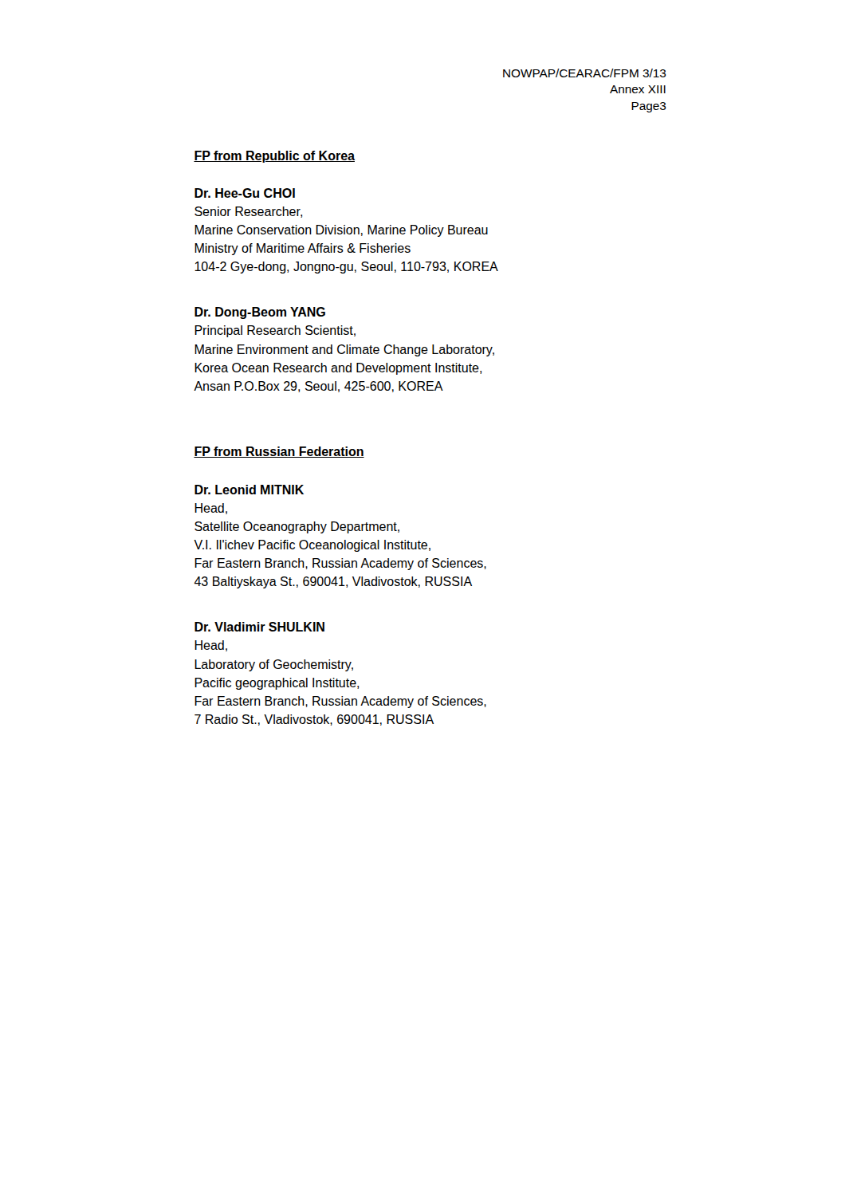NOWPAP/CEARAC/FPM 3/13
Annex XIII
Page3
FP from Republic of Korea
Dr. Hee-Gu CHOI
Senior Researcher,
Marine Conservation Division, Marine Policy Bureau
Ministry of Maritime Affairs & Fisheries
104-2 Gye-dong, Jongno-gu, Seoul, 110-793, KOREA
Dr. Dong-Beom YANG
Principal Research Scientist,
Marine Environment and Climate Change Laboratory,
Korea Ocean Research and Development Institute,
Ansan P.O.Box 29, Seoul, 425-600, KOREA
FP from Russian Federation
Dr. Leonid MITNIK
Head,
Satellite Oceanography Department,
V.I. Il'ichev Pacific Oceanological Institute,
Far Eastern Branch, Russian Academy of Sciences,
43 Baltiyskaya St., 690041, Vladivostok, RUSSIA
Dr. Vladimir SHULKIN
Head,
Laboratory of Geochemistry,
Pacific geographical Institute,
Far Eastern Branch, Russian Academy of Sciences,
7 Radio St., Vladivostok, 690041, RUSSIA